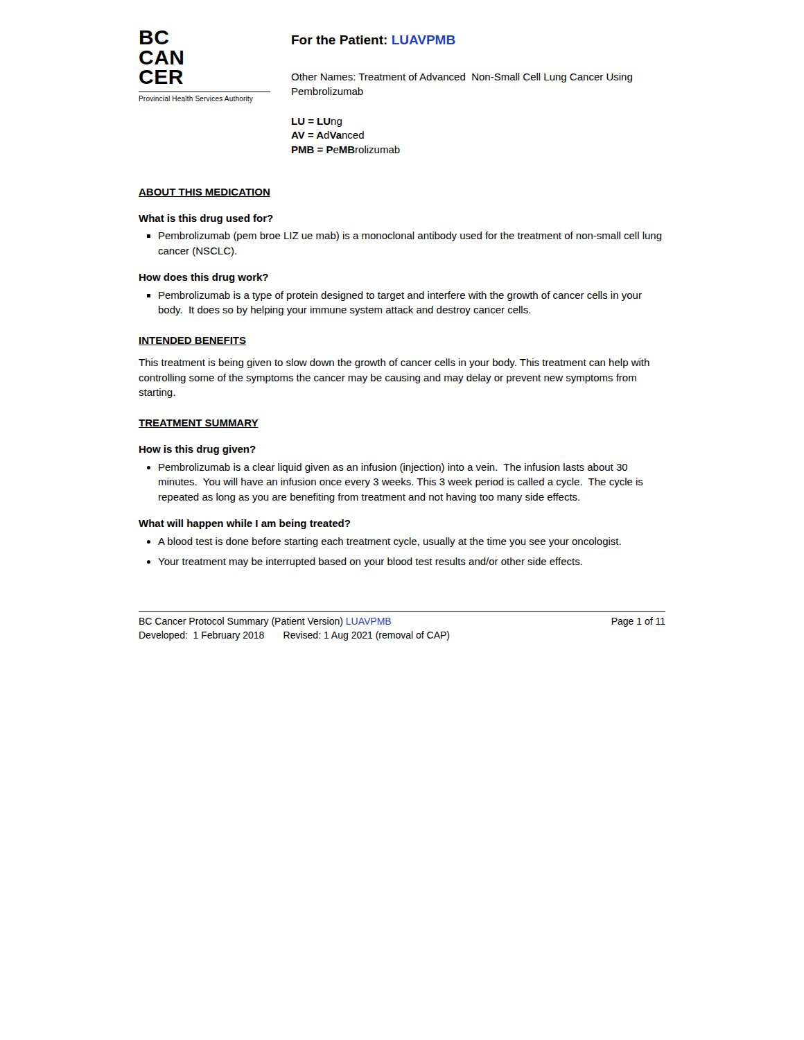BC
CAN
CER
Provincial Health Services Authority
For the Patient: LUAVPMB
Other Names: Treatment of Advanced Non-Small Cell Lung Cancer Using Pembrolizumab
LU = LUng
AV = AdVanced
PMB = PeMBrolizumab
ABOUT THIS MEDICATION
What is this drug used for?
Pembrolizumab (pem broe LIZ ue mab) is a monoclonal antibody used for the treatment of non-small cell lung cancer (NSCLC).
How does this drug work?
Pembrolizumab is a type of protein designed to target and interfere with the growth of cancer cells in your body. It does so by helping your immune system attack and destroy cancer cells.
INTENDED BENEFITS
This treatment is being given to slow down the growth of cancer cells in your body. This treatment can help with controlling some of the symptoms the cancer may be causing and may delay or prevent new symptoms from starting.
TREATMENT SUMMARY
How is this drug given?
Pembrolizumab is a clear liquid given as an infusion (injection) into a vein. The infusion lasts about 30 minutes. You will have an infusion once every 3 weeks. This 3 week period is called a cycle. The cycle is repeated as long as you are benefiting from treatment and not having too many side effects.
What will happen while I am being treated?
A blood test is done before starting each treatment cycle, usually at the time you see your oncologist.
Your treatment may be interrupted based on your blood test results and/or other side effects.
BC Cancer Protocol Summary (Patient Version) LUAVPMB
Developed: 1 February 2018 Revised: 1 Aug 2021 (removal of CAP)
Page 1 of 11